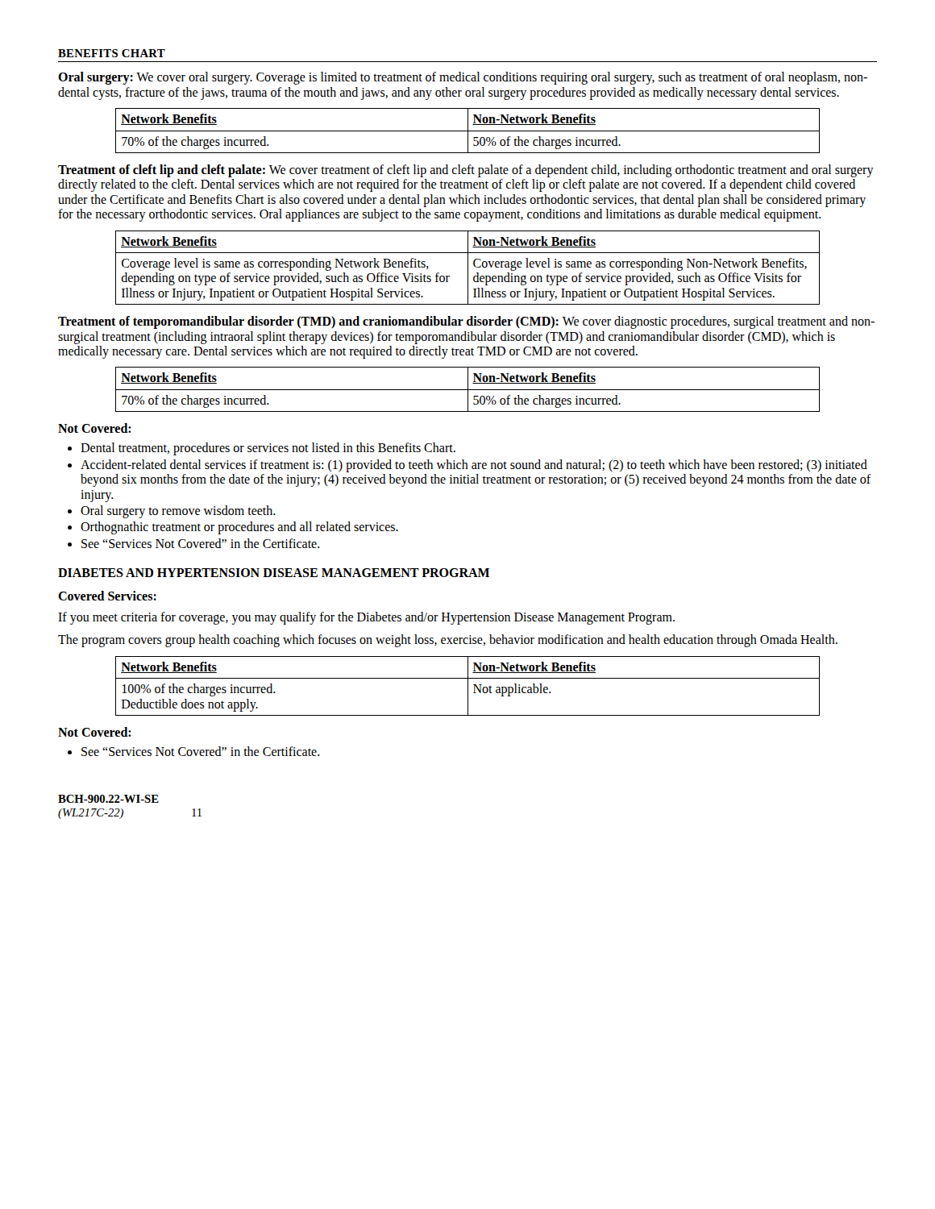BENEFITS CHART
Oral surgery: We cover oral surgery. Coverage is limited to treatment of medical conditions requiring oral surgery, such as treatment of oral neoplasm, non-dental cysts, fracture of the jaws, trauma of the mouth and jaws, and any other oral surgery procedures provided as medically necessary dental services.
| Network Benefits | Non-Network Benefits |
| --- | --- |
| 70% of the charges incurred. | 50% of the charges incurred. |
Treatment of cleft lip and cleft palate: We cover treatment of cleft lip and cleft palate of a dependent child, including orthodontic treatment and oral surgery directly related to the cleft. Dental services which are not required for the treatment of cleft lip or cleft palate are not covered. If a dependent child covered under the Certificate and Benefits Chart is also covered under a dental plan which includes orthodontic services, that dental plan shall be considered primary for the necessary orthodontic services. Oral appliances are subject to the same copayment, conditions and limitations as durable medical equipment.
| Network Benefits | Non-Network Benefits |
| --- | --- |
| Coverage level is same as corresponding Network Benefits, depending on type of service provided, such as Office Visits for Illness or Injury, Inpatient or Outpatient Hospital Services. | Coverage level is same as corresponding Non-Network Benefits, depending on type of service provided, such as Office Visits for Illness or Injury, Inpatient or Outpatient Hospital Services. |
Treatment of temporomandibular disorder (TMD) and craniomandibular disorder (CMD): We cover diagnostic procedures, surgical treatment and non-surgical treatment (including intraoral splint therapy devices) for temporomandibular disorder (TMD) and craniomandibular disorder (CMD), which is medically necessary care. Dental services which are not required to directly treat TMD or CMD are not covered.
| Network Benefits | Non-Network Benefits |
| --- | --- |
| 70% of the charges incurred. | 50% of the charges incurred. |
Not Covered:
Dental treatment, procedures or services not listed in this Benefits Chart.
Accident-related dental services if treatment is: (1) provided to teeth which are not sound and natural; (2) to teeth which have been restored; (3) initiated beyond six months from the date of the injury; (4) received beyond the initial treatment or restoration; or (5) received beyond 24 months from the date of injury.
Oral surgery to remove wisdom teeth.
Orthognathic treatment or procedures and all related services.
See “Services Not Covered” in the Certificate.
Diabetes and Hypertension Disease Management Program
Covered Services:
If you meet criteria for coverage, you may qualify for the Diabetes and/or Hypertension Disease Management Program.
The program covers group health coaching which focuses on weight loss, exercise, behavior modification and health education through Omada Health.
| Network Benefits | Non-Network Benefits |
| --- | --- |
| 100% of the charges incurred. Deductible does not apply. | Not applicable. |
Not Covered:
See “Services Not Covered” in the Certificate.
BCH-900.22-WI-SE
(WL217C-22)
11